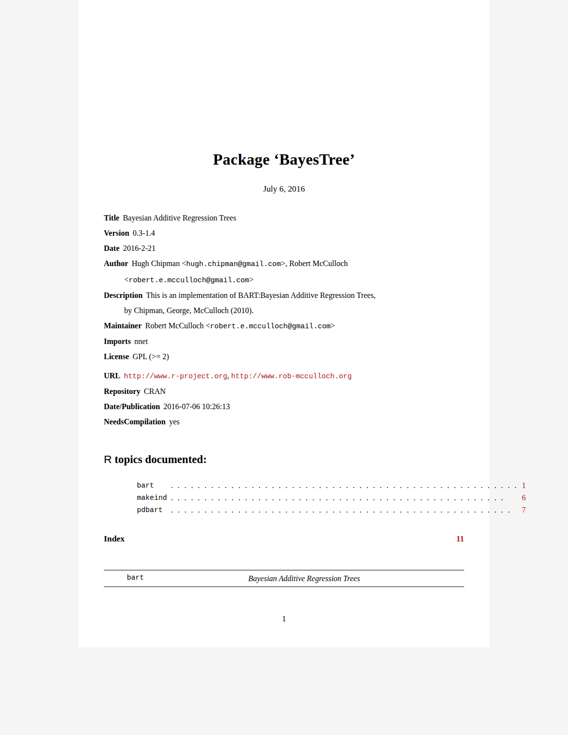Package ‘BayesTree’
July 6, 2016
Title
Bayesian Additive Regression Trees
Version
0.3-1.4
Date
2016-2-21
Author
Hugh Chipman <hugh.chipman@gmail.com>, Robert McCulloch
<robert.e.mcculloch@gmail.com>
Description
This is an implementation of BART:Bayesian Additive Regression Trees,
by Chipman, George, McCulloch (2010).
Maintainer
Robert McCulloch <robert.e.mcculloch@gmail.com>
Imports
nnet
License
GPL (>= 2)
URL
http://www.r-project.org, http://www.rob-mcculloch.org
Repository
CRAN
Date/Publication
2016-07-06 10:26:13
NeedsCompilation
yes
R topics documented:
| bart | . . . . . . . . . . . . . . . . . . . . . . . . . . . . . . . . . . . . . . . . . . . . . . . . . . . . | 1 |
| makeind | . . . . . . . . . . . . . . . . . . . . . . . . . . . . . . . . . . . . . . . . . . . . . . . . . . | 6 |
| pdbart | . . . . . . . . . . . . . . . . . . . . . . . . . . . . . . . . . . . . . . . . . . . . . . . . . . . | 7 |
Index11
bart
Bayesian Additive Regression Trees
1